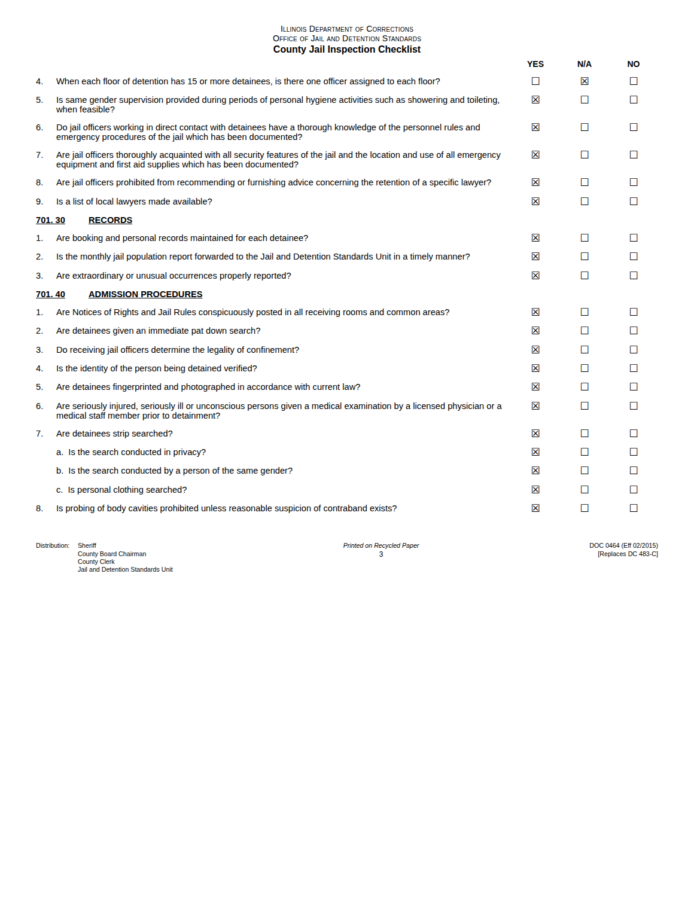Illinois Department of Corrections
Office of Jail and Detention Standards
County Jail Inspection Checklist
| | YES | N/A | NO |
| --- | --- | --- | --- |
| 4. | When each floor of detention has 15 or more detainees, is there one officer assigned to each floor? | ☐ | ☒ | ☐ |
| 5. | Is same gender supervision provided during periods of personal hygiene activities such as showering and toileting, when feasible? | ☒ | ☐ | ☐ |
| 6. | Do jail officers working in direct contact with detainees have a thorough knowledge of the personnel rules and emergency procedures of the jail which has been documented? | ☒ | ☐ | ☐ |
| 7. | Are jail officers thoroughly acquainted with all security features of the jail and the location and use of all emergency equipment and first aid supplies which has been documented? | ☒ | ☐ | ☐ |
| 8. | Are jail officers prohibited from recommending or furnishing advice concerning the retention of a specific lawyer? | ☒ | ☐ | ☐ |
| 9. | Is a list of local lawyers made available? | ☒ | ☐ | ☐ |
| 701. 30 RECORDS |
| 1. | Are booking and personal records maintained for each detainee? | ☒ | ☐ | ☐ |
| 2. | Is the monthly jail population report forwarded to the Jail and Detention Standards Unit in a timely manner? | ☒ | ☐ | ☐ |
| 3. | Are extraordinary or unusual occurrences properly reported? | ☒ | ☐ | ☐ |
| 701. 40 ADMISSION PROCEDURES |
| 1. | Are Notices of Rights and Jail Rules conspicuously posted in all receiving rooms and common areas? | ☒ | ☐ | ☐ |
| 2. | Are detainees given an immediate pat down search? | ☒ | ☐ | ☐ |
| 3. | Do receiving jail officers determine the legality of confinement? | ☒ | ☐ | ☐ |
| 4. | Is the identity of the person being detained verified? | ☒ | ☐ | ☐ |
| 5. | Are detainees fingerprinted and photographed in accordance with current law? | ☒ | ☐ | ☐ |
| 6. | Are seriously injured, seriously ill or unconscious persons given a medical examination by a licensed physician or a medical staff member prior to detainment? | ☒ | ☐ | ☐ |
| 7. | Are detainees strip searched? | ☒ | ☐ | ☐ |
| | a. Is the search conducted in privacy? | ☒ | ☐ | ☐ |
| | b. Is the search conducted by a person of the same gender? | ☒ | ☐ | ☐ |
| | c. Is personal clothing searched? | ☒ | ☐ | ☐ |
| 8. | Is probing of body cavities prohibited unless reasonable suspicion of contraband exists? | ☒ | ☐ | ☐ |
Distribution: Sheriff
County Board Chairman
County Clerk
Jail and Detention Standards Unit
DOC 0464 (Eff 02/2015)
[Replaces DC 483-C]
Printed on Recycled Paper
3